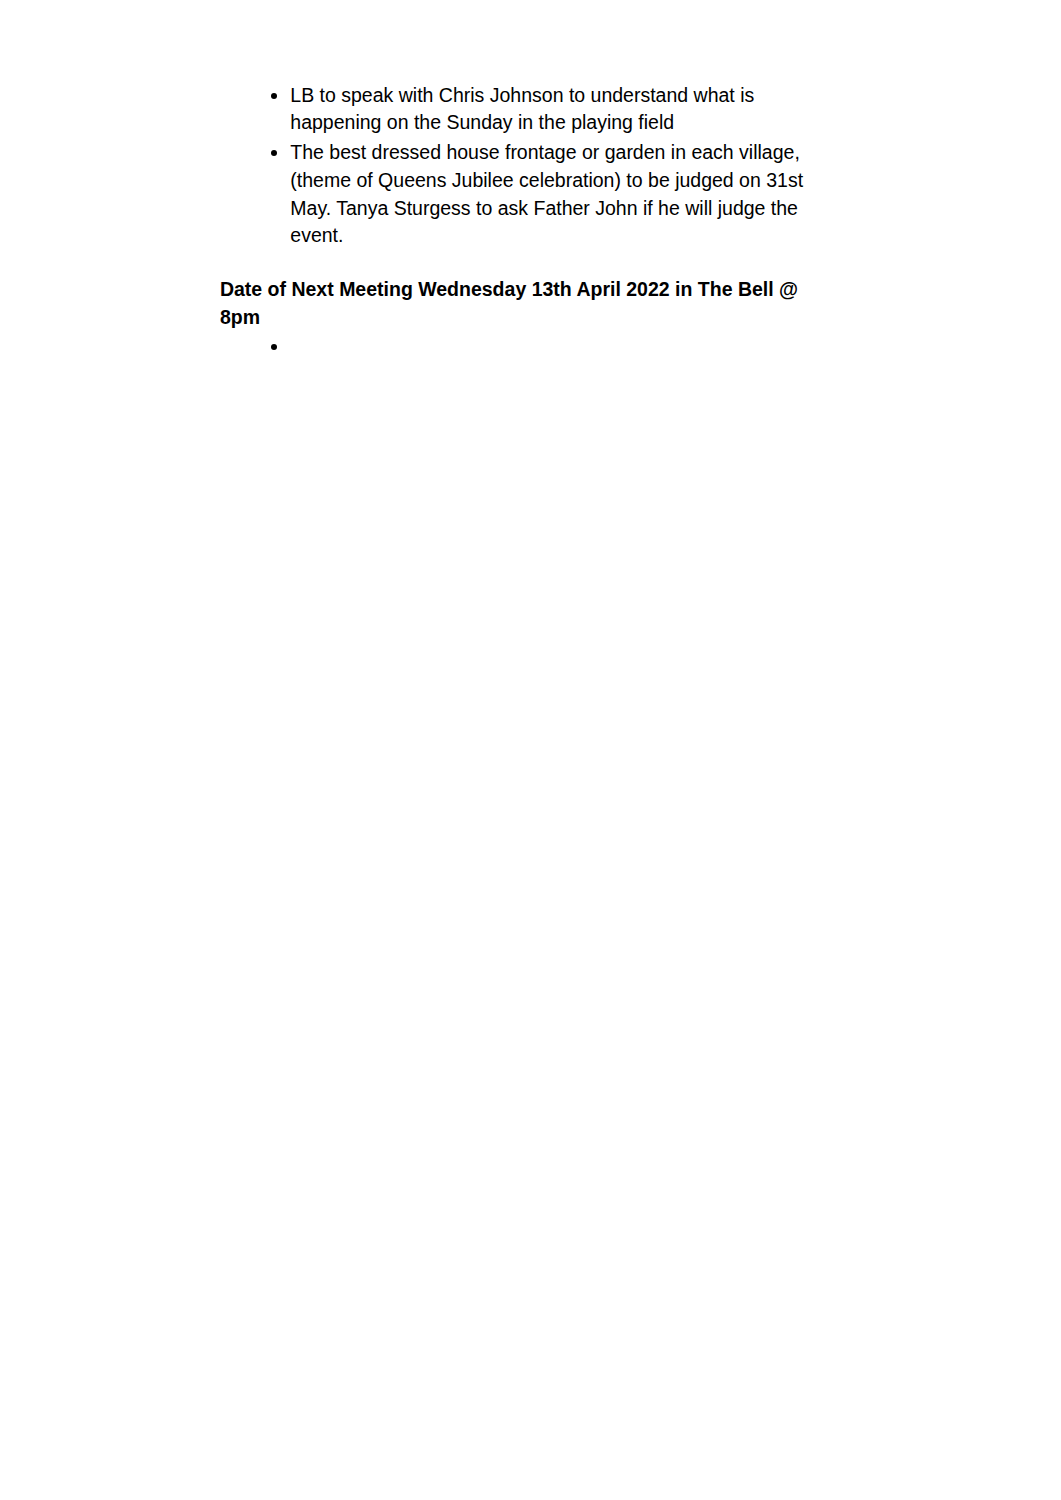LB to speak with Chris Johnson to understand what is happening on the Sunday in the playing field
The best dressed house frontage or garden in each village, (theme of Queens Jubilee celebration) to be judged on 31st May. Tanya Sturgess to ask Father John if he will judge the event.
Date of Next Meeting Wednesday 13th April 2022 in The Bell @ 8pm